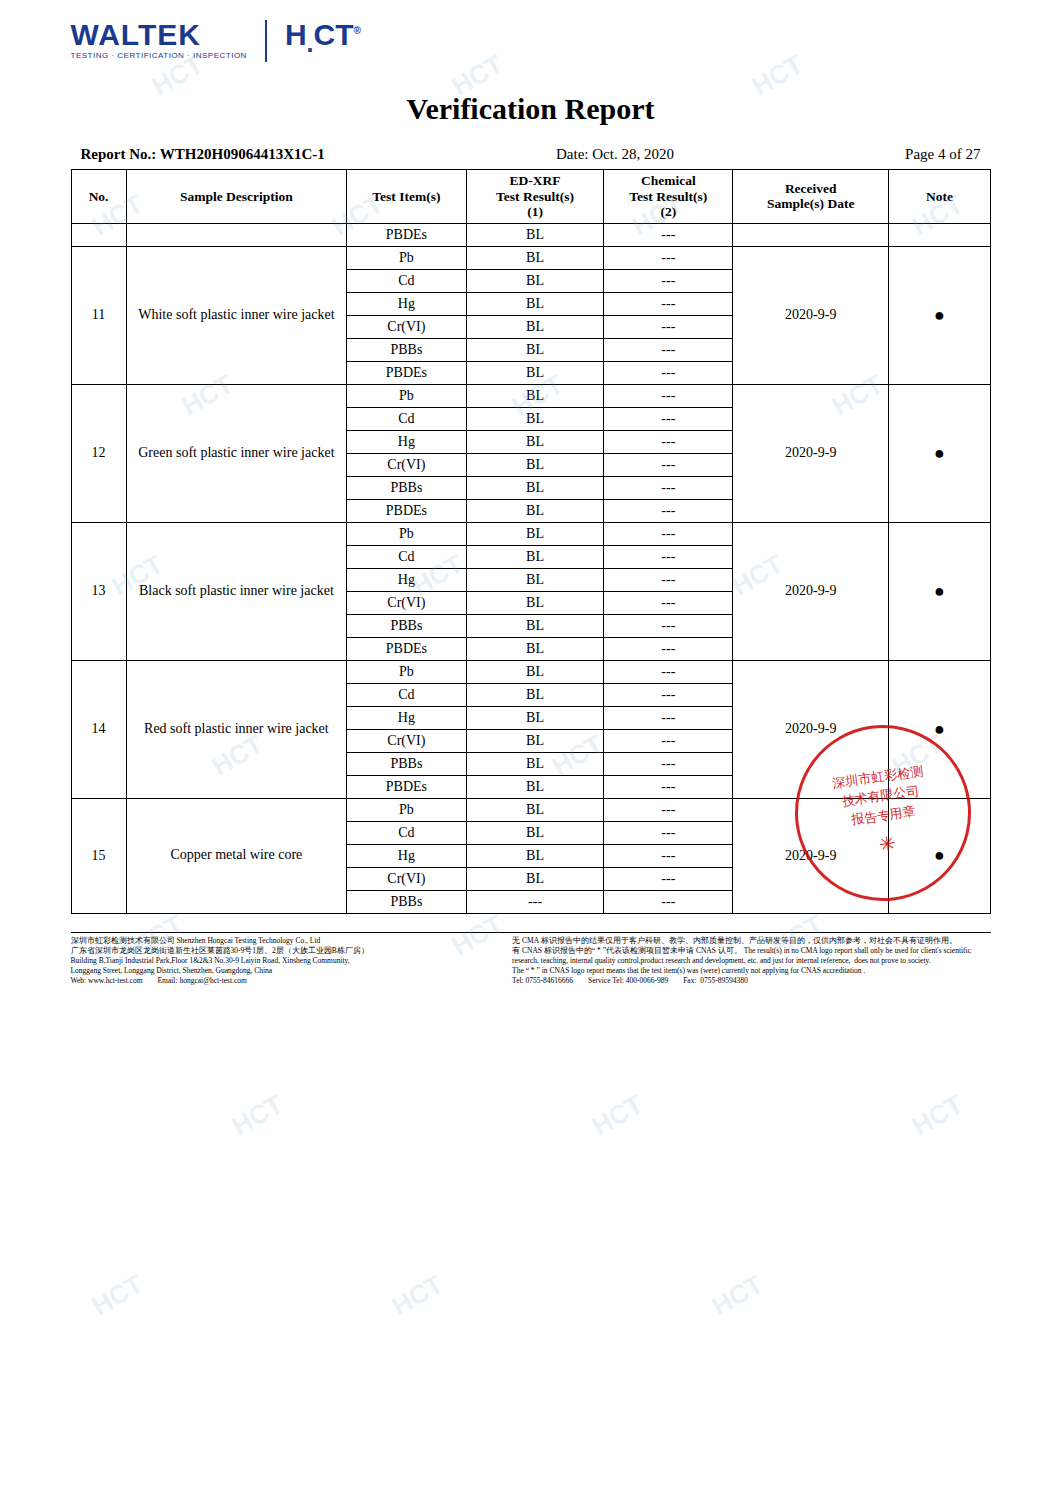HCT
HCT
HCT
HCT
HCT
HCT
HCT
HCT
HCT
HCT
HCT
HCT
HCT
HCT
HCT
HCT
HCT
HCT
HCT
HCT
HCT
HCT
HCT
HCT
HCT
WALTEK TESTING · CERTIFICATION · INSPECTION
H.CT®
Verification Report
Report No.: WTH20H09064413X1C-1 Date: Oct. 28, 2020 Page 4 of 27
| No. | Sample Description | Test Item(s) | ED-XRF Test Result(s) (1) | Chemical Test Result(s) (2) | Received Sample(s) Date | Note |
| --- | --- | --- | --- | --- | --- | --- |
| | | PBDEs | BL | --- | | |
| 11 | White soft plastic inner wire jacket | Pb | BL | --- | 2020-9-9 | ● |
| Cd | BL | --- |
| Hg | BL | --- |
| Cr(VI) | BL | --- |
| PBBs | BL | --- |
| PBDEs | BL | --- |
| 12 | Green soft plastic inner wire jacket | Pb | BL | --- | 2020-9-9 | ● |
| Cd | BL | --- |
| Hg | BL | --- |
| Cr(VI) | BL | --- |
| PBBs | BL | --- |
| PBDEs | BL | --- |
| 13 | Black soft plastic inner wire jacket | Pb | BL | --- | 2020-9-9 | ● |
| Cd | BL | --- |
| Hg | BL | --- |
| Cr(VI) | BL | --- |
| PBBs | BL | --- |
| PBDEs | BL | --- |
| 14 | Red soft plastic inner wire jacket | Pb | BL | --- | 2020-9-9 | ● |
| Cd | BL | --- |
| Hg | BL | --- |
| Cr(VI) | BL | --- |
| PBBs | BL | --- |
| PBDEs | BL | --- |
| 15 | Copper metal wire core | Pb | BL | --- | 2020-9-9 | ● |
| Cd | BL | --- |
| Hg | BL | --- |
| Cr(VI) | BL | --- |
| PBBs | --- | --- |
深圳市虹彩检测
技术有限公司
报告专用章 ✳
深圳市虹彩检测技术有限公司 Shenzhen Hongcai Testing Technology Co., Ltd
广东省深圳市龙岗区龙岗街道新生社区莱茵路30-9号1层、2层（大族工业园B栋厂房）
Building B,Tianji Industrial Park,Floor 1&2&3 No.30-9 Laiyin Road, Xinsheng Community,
Longgang Street, Longgang District, Shenzhen, Guangdong, China
Web: www.hct-test.com Email: hongcai@hct-test.com
无 CMA 标识报告中的结果仅用于客户科研、教学、内部质量控制、产品研发等目的，仅供内部参考，对社会不具有证明作用。
有 CNAS 标识报告中的“ * ”代表该检测项目暂未申请 CNAS 认可。 The result(s) in no CMA logo report shall only be used for client's scientific
research, teaching, internal quality control,product research and development, etc. and just for internal reference, does not prove to society.
The “ * ” in CNAS logo report means that the test item(s) was (were) currently not applying for CNAS accreditation .
Tel: 0755-84616666 Service Tel: 400-0066-989 Fax: 0755-89594380